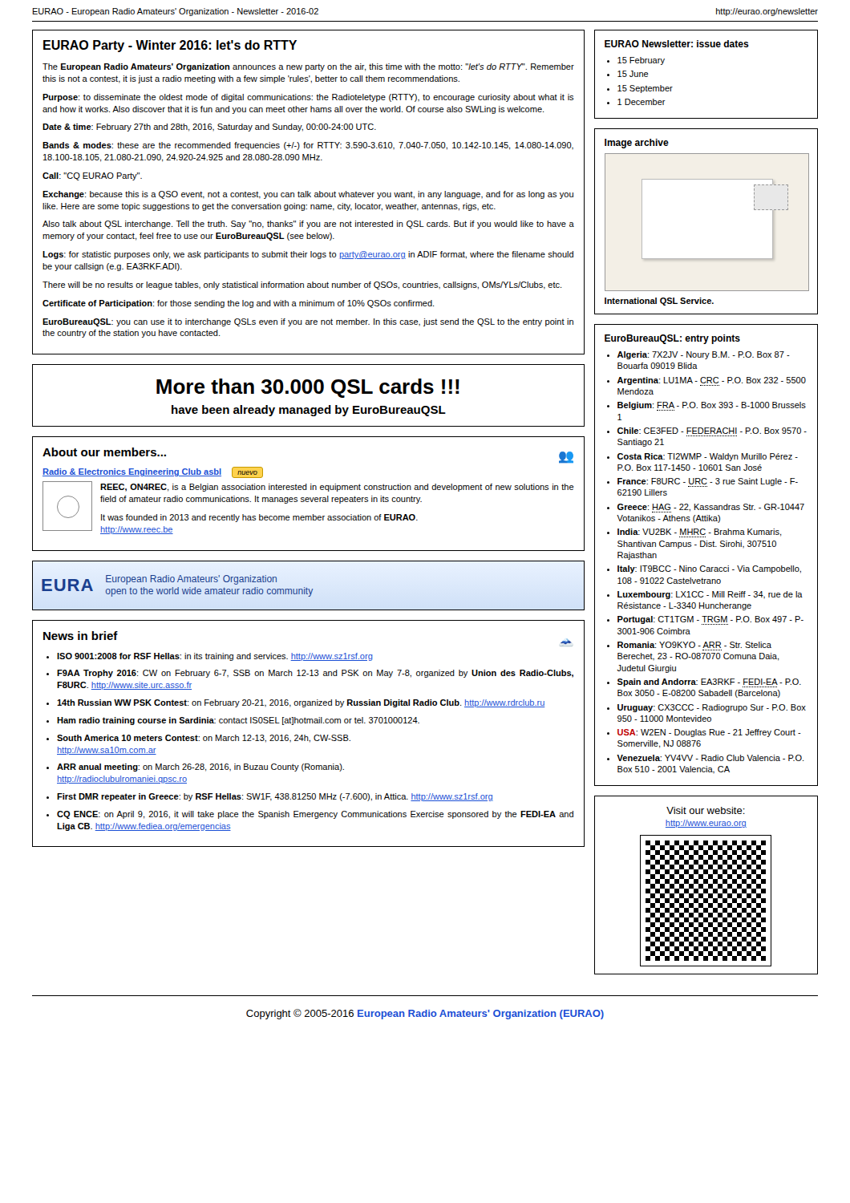EURAO - European Radio Amateurs' Organization - Newsletter - 2016-02
http://eurao.org/newsletter
EURAO Party - Winter 2016: let's do RTTY
The European Radio Amateurs' Organization announces a new party on the air, this time with the motto: "let's do RTTY". Remember this is not a contest, it is just a radio meeting with a few simple 'rules', better to call them recommendations.
Purpose: to disseminate the oldest mode of digital communications: the Radioteletype (RTTY), to encourage curiosity about what it is and how it works. Also discover that it is fun and you can meet other hams all over the world. Of course also SWLing is welcome.
Date & time: February 27th and 28th, 2016, Saturday and Sunday, 00:00-24:00 UTC.
Bands & modes: these are the recommended frequencies (+/-) for RTTY: 3.590-3.610, 7.040-7.050, 10.142-10.145, 14.080-14.090, 18.100-18.105, 21.080-21.090, 24.920-24.925 and 28.080-28.090 MHz.
Call: "CQ EURAO Party".
Exchange: because this is a QSO event, not a contest, you can talk about whatever you want, in any language, and for as long as you like. Here are some topic suggestions to get the conversation going: name, city, locator, weather, antennas, rigs, etc.
Also talk about QSL interchange. Tell the truth. Say "no, thanks" if you are not interested in QSL cards. But if you would like to have a memory of your contact, feel free to use our EuroBureauQSL (see below).
Logs: for statistic purposes only, we ask participants to submit their logs to party@eurao.org in ADIF format, where the filename should be your callsign (e.g. EA3RKF.ADI).
There will be no results or league tables, only statistical information about number of QSOs, countries, callsigns, OMs/YLs/Clubs, etc.
Certificate of Participation: for those sending the log and with a minimum of 10% QSOs confirmed.
EuroBureauQSL: you can use it to interchange QSLs even if you are not member. In this case, just send the QSL to the entry point in the country of the station you have contacted.
More than 30.000 QSL cards !!!
have been already managed by EuroBureauQSL
About our members...
👥
Radio & Electronics Engineering Club asbl nuevo
REEC, ON4REC, is a Belgian association interested in equipment construction and development of new solutions in the field of amateur radio communications. It manages several repeaters in its country.
It was founded in 2013 and recently has become member association of EURAO.
http://www.reec.be
EURA
European Radio Amateurs' Organization
open to the world wide amateur radio community
News in brief
🗻
ISO 9001:2008 for RSF Hellas: in its training and services. http://www.sz1rsf.org
F9AA Trophy 2016: CW on February 6-7, SSB on March 12-13 and PSK on May 7-8, organized by Union des Radio-Clubs, F8URC. http://www.site.urc.asso.fr
14th Russian WW PSK Contest: on February 20-21, 2016, organized by Russian Digital Radio Club. http://www.rdrclub.ru
Ham radio training course in Sardinia: contact IS0SEL [at]hotmail.com or tel. 3701000124.
South America 10 meters Contest: on March 12-13, 2016, 24h, CW-SSB.
http://www.sa10m.com.ar
ARR anual meeting: on March 26-28, 2016, in Buzau County (Romania).
http://radioclubulromaniei.qpsc.ro
First DMR repeater in Greece: by RSF Hellas: SW1F, 438.81250 MHz (-7.600), in Attica. http://www.sz1rsf.org
CQ ENCE: on April 9, 2016, it will take place the Spanish Emergency Communications Exercise sponsored by the FEDI-EA and Liga CB. http://www.fediea.org/emergencias
EURAO Newsletter: issue dates
15 February
15 June
15 September
1 December
Image archive
International QSL Service.
EuroBureauQSL: entry points
Algeria: 7X2JV - Noury B.M. - P.O. Box 87 - Bouarfa 09019 Blida
Argentina: LU1MA - CRC - P.O. Box 232 - 5500 Mendoza
Belgium: FRA - P.O. Box 393 - B-1000 Brussels 1
Chile: CE3FED - FEDERACHI - P.O. Box 9570 - Santiago 21
Costa Rica: TI2WMP - Waldyn Murillo Pérez - P.O. Box 117-1450 - 10601 San José
France: F8URC - URC - 3 rue Saint Lugle - F-62190 Lillers
Greece: HAG - 22, Kassandras Str. - GR-10447 Votanikos - Athens (Attika)
India: VU2BK - MHRC - Brahma Kumaris, Shantivan Campus - Dist. Sirohi, 307510 Rajasthan
Italy: IT9BCC - Nino Caracci - Via Campobello, 108 - 91022 Castelvetrano
Luxembourg: LX1CC - Mill Reiff - 34, rue de la Résistance - L-3340 Huncherange
Portugal: CT1TGM - TRGM - P.O. Box 497 - P-3001-906 Coimbra
Romania: YO9KYO - ARR - Str. Stelica Berechet, 23 - RO-087070 Comuna Daia, Judetul Giurgiu
Spain and Andorra: EA3RKF - FEDI-EA - P.O. Box 3050 - E-08200 Sabadell (Barcelona)
Uruguay: CX3CCC - Radiogrupo Sur - P.O. Box 950 - 11000 Montevideo
USA: W2EN - Douglas Rue - 21 Jeffrey Court - Somerville, NJ 08876
Venezuela: YV4VV - Radio Club Valencia - P.O. Box 510 - 2001 Valencia, CA
Visit our website:
http://www.eurao.org
Copyright © 2005-2016 European Radio Amateurs' Organization (EURAO)